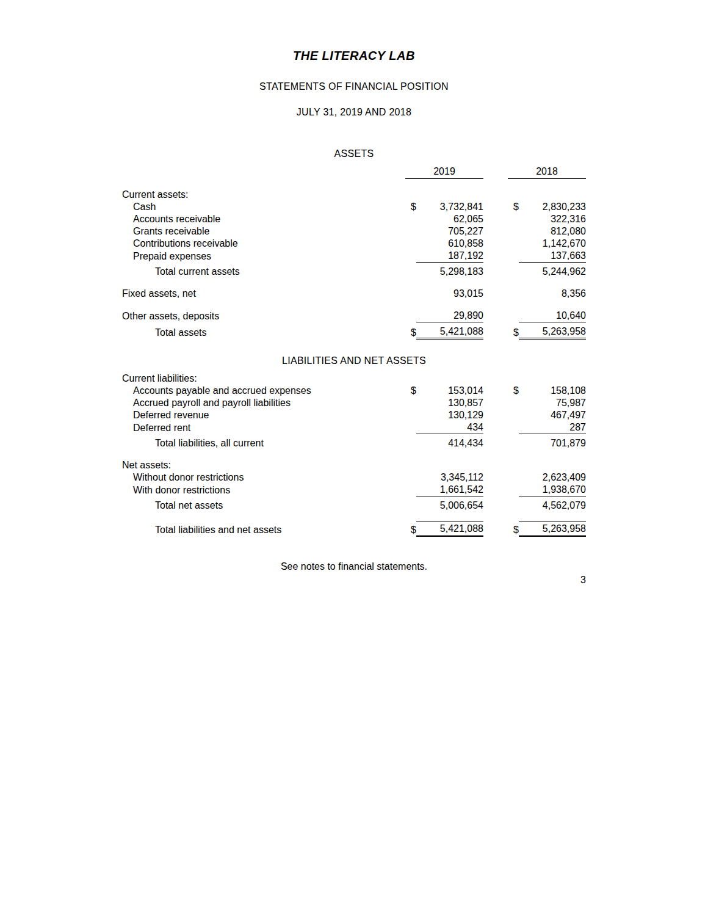THE LITERACY LAB
STATEMENTS OF FINANCIAL POSITION
JULY 31, 2019 AND 2018
ASSETS
| | | 2019 | | 2018 |
| Current assets: | | | | | | |
| Cash | | $ | 3,732,841 | | $ | 2,830,233 |
| Accounts receivable | | | 62,065 | | | 322,316 |
| Grants receivable | | | 705,227 | | | 812,080 |
| Contributions receivable | | | 610,858 | | | 1,142,670 |
| Prepaid expenses | | | 187,192 | | | 137,663 |
| Total current assets | | | 5,298,183 | | | 5,244,962 |
| Fixed assets, net | | | 93,015 | | | 8,356 |
| Other assets, deposits | | | 29,890 | | | 10,640 |
| Total assets | | $ | 5,421,088 | | $ | 5,263,958 |
LIABILITIES AND NET ASSETS
| Current liabilities: | | | | | | |
| Accounts payable and accrued expenses | | $ | 153,014 | | $ | 158,108 |
| Accrued payroll and payroll liabilities | | | 130,857 | | | 75,987 |
| Deferred revenue | | | 130,129 | | | 467,497 |
| Deferred rent | | | 434 | | | 287 |
| Total liabilities, all current | | | 414,434 | | | 701,879 |
| Net assets: | | | | | | |
| Without donor restrictions | | | 3,345,112 | | | 2,623,409 |
| With donor restrictions | | | 1,661,542 | | | 1,938,670 |
| Total net assets | | | 5,006,654 | | | 4,562,079 |
| Total liabilities and net assets | | $ | 5,421,088 | | $ | 5,263,958 |
See notes to financial statements.
3